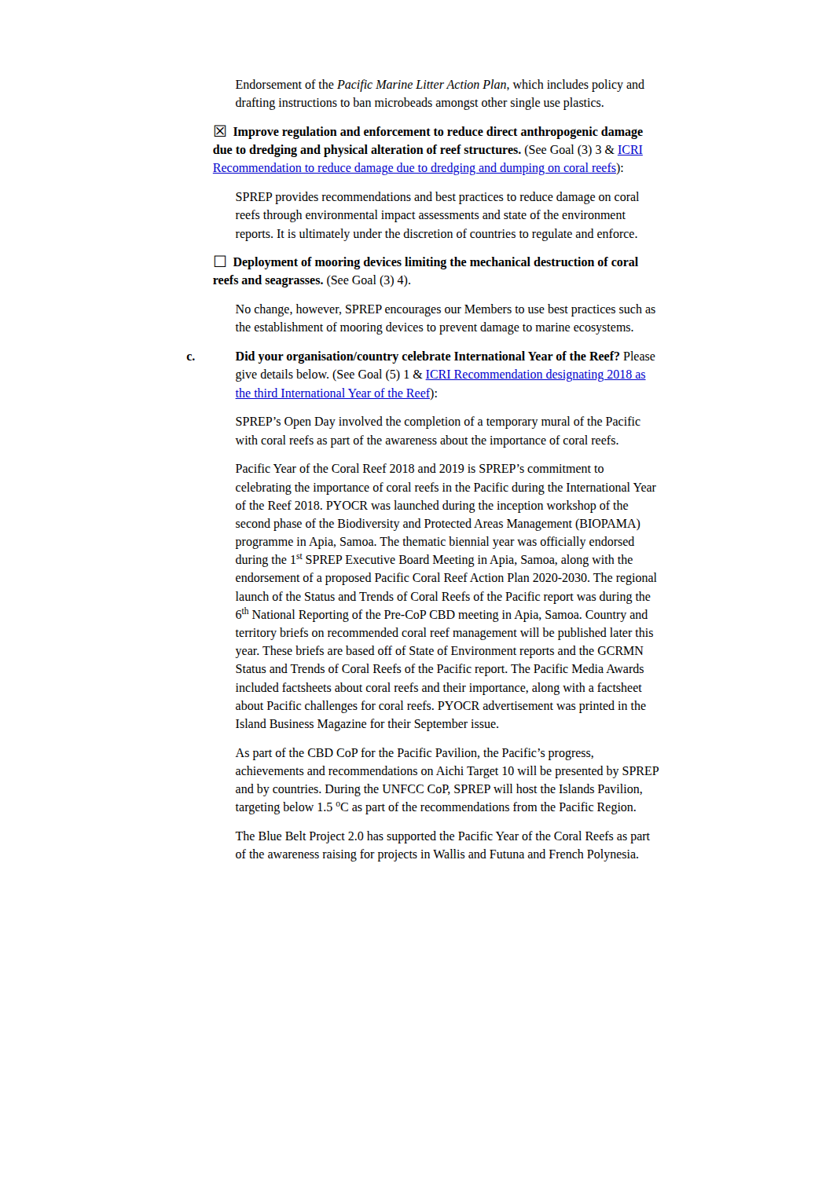Endorsement of the Pacific Marine Litter Action Plan, which includes policy and drafting instructions to ban microbeads amongst other single use plastics.
☒ Improve regulation and enforcement to reduce direct anthropogenic damage due to dredging and physical alteration of reef structures. (See Goal (3) 3 & ICRI Recommendation to reduce damage due to dredging and dumping on coral reefs):
SPREP provides recommendations and best practices to reduce damage on coral reefs through environmental impact assessments and state of the environment reports. It is ultimately under the discretion of countries to regulate and enforce.
☐ Deployment of mooring devices limiting the mechanical destruction of coral reefs and seagrasses. (See Goal (3) 4).
No change, however, SPREP encourages our Members to use best practices such as the establishment of mooring devices to prevent damage to marine ecosystems.
c.
Did your organisation/country celebrate International Year of the Reef? Please give details below. (See Goal (5) 1 & ICRI Recommendation designating 2018 as the third International Year of the Reef):
SPREP’s Open Day involved the completion of a temporary mural of the Pacific with coral reefs as part of the awareness about the importance of coral reefs.
Pacific Year of the Coral Reef 2018 and 2019 is SPREP’s commitment to celebrating the importance of coral reefs in the Pacific during the International Year of the Reef 2018. PYOCR was launched during the inception workshop of the second phase of the Biodiversity and Protected Areas Management (BIOPAMA) programme in Apia, Samoa. The thematic biennial year was officially endorsed during the 1st SPREP Executive Board Meeting in Apia, Samoa, along with the endorsement of a proposed Pacific Coral Reef Action Plan 2020-2030. The regional launch of the Status and Trends of Coral Reefs of the Pacific report was during the 6th National Reporting of the Pre-CoP CBD meeting in Apia, Samoa. Country and territory briefs on recommended coral reef management will be published later this year. These briefs are based off of State of Environment reports and the GCRMN Status and Trends of Coral Reefs of the Pacific report. The Pacific Media Awards included factsheets about coral reefs and their importance, along with a factsheet about Pacific challenges for coral reefs. PYOCR advertisement was printed in the Island Business Magazine for their September issue.
As part of the CBD CoP for the Pacific Pavilion, the Pacific’s progress, achievements and recommendations on Aichi Target 10 will be presented by SPREP and by countries. During the UNFCC CoP, SPREP will host the Islands Pavilion, targeting below 1.5 oC as part of the recommendations from the Pacific Region.
The Blue Belt Project 2.0 has supported the Pacific Year of the Coral Reefs as part of the awareness raising for projects in Wallis and Futuna and French Polynesia.